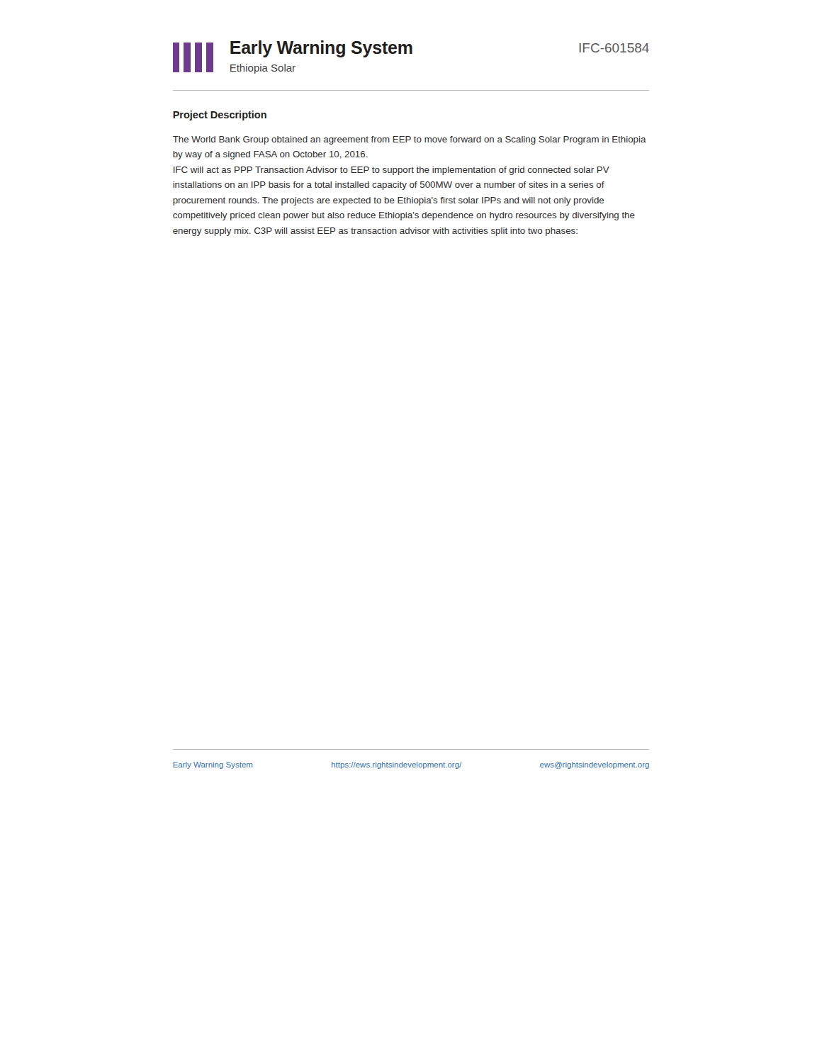Early Warning System
Ethiopia Solar
IFC-601584
Project Description
The World Bank Group obtained an agreement from EEP to move forward on a Scaling Solar Program in Ethiopia by way of a signed FASA on October 10, 2016.
IFC will act as PPP Transaction Advisor to EEP to support the implementation of grid connected solar PV installations on an IPP basis for a total installed capacity of 500MW over a number of sites in a series of procurement rounds. The projects are expected to be Ethiopia's first solar IPPs and will not only provide competitively priced clean power but also reduce Ethiopia's dependence on hydro resources by diversifying the energy supply mix. C3P will assist EEP as transaction advisor with activities split into two phases:
Early Warning System
https://ews.rightsindevelopment.org/
ews@rightsindevelopment.org